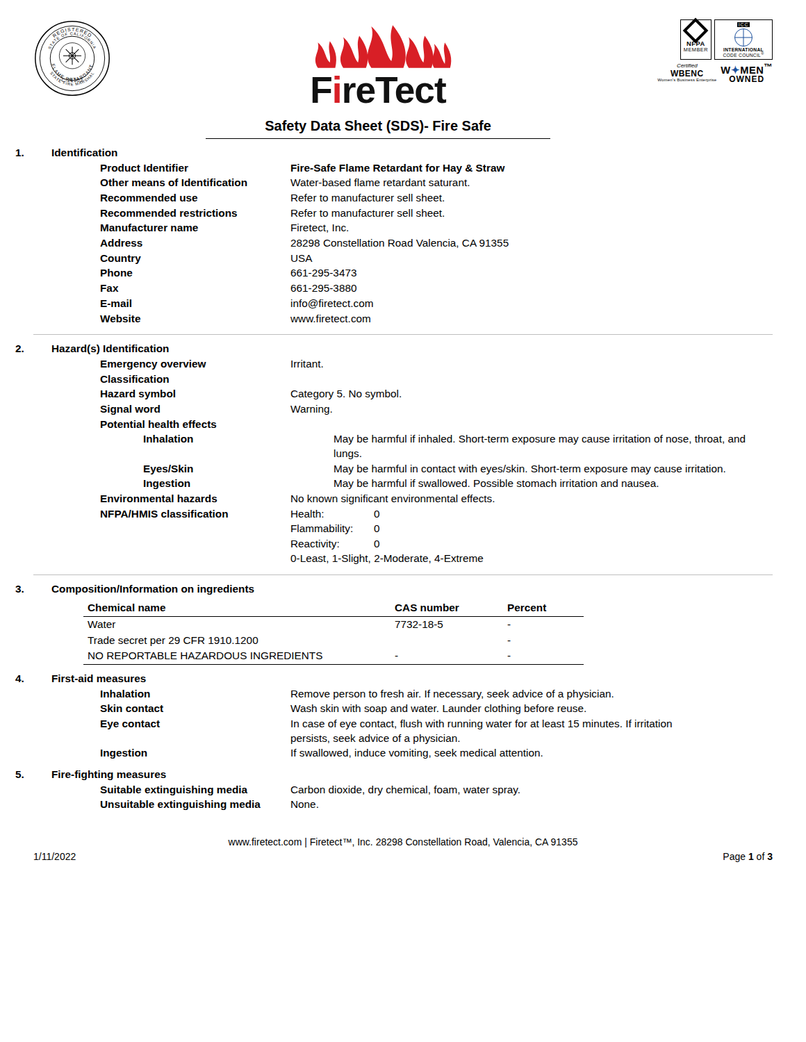REGISTERED STATE OF CALIFORNIA STATE FIRE MARSHAL FLAME RETARDANT C-21302
FireTect
Safety Data Sheet (SDS)- Fire Safe
NFPA
MEMBER
ICC
INTERNATIONAL
CODE COUNCIL®
Certified
WBENC
Women's Business Enterprise
W✦MEN™
OWNED
Identification
Product Identifier
Fire-Safe Flame Retardant for Hay & Straw
Other means of Identification
Water-based flame retardant saturant.
Recommended use
Refer to manufacturer sell sheet.
Recommended restrictions
Refer to manufacturer sell sheet.
Manufacturer name
Firetect, Inc.
Address
28298 Constellation Road Valencia, CA 91355
Country
USA
Phone
661-295-3473
Fax
661-295-3880
E-mail
info@firetect.com
Website
www.firetect.com
Hazard(s) Identification
Emergency overview
Irritant.
Classification
Hazard symbol
Category 5. No symbol.
Signal word
Warning.
Potential health effects
Inhalation
May be harmful if inhaled. Short-term exposure may cause irritation of nose, throat, and lungs.
Eyes/Skin
May be harmful in contact with eyes/skin. Short-term exposure may cause irritation.
Ingestion
May be harmful if swallowed. Possible stomach irritation and nausea.
Environmental hazards
No known significant environmental effects.
NFPA/HMIS classification
Health:
0
Flammability:
0
Reactivity:
0
0-Least, 1-Slight, 2-Moderate, 4-Extreme
Composition/Information on ingredients
| Chemical name | CAS number | Percent |
| --- | --- | --- |
| Water | 7732-18-5 | - |
| Trade secret per 29 CFR 1910.1200 | - |
| NO REPORTABLE HAZARDOUS INGREDIENTS | - | - |
First-aid measures
Inhalation
Remove person to fresh air. If necessary, seek advice of a physician.
Skin contact
Wash skin with soap and water. Launder clothing before reuse.
Eye contact
In case of eye contact, flush with running water for at least 15 minutes. If irritation persists, seek advice of a physician.
Ingestion
If swallowed, induce vomiting, seek medical attention.
Fire-fighting measures
Suitable extinguishing media
Carbon dioxide, dry chemical, foam, water spray.
Unsuitable extinguishing media
None.
www.firetect.com | Firetect™, Inc. 28298 Constellation Road, Valencia, CA 91355
1/11/2022
Page 1 of 3